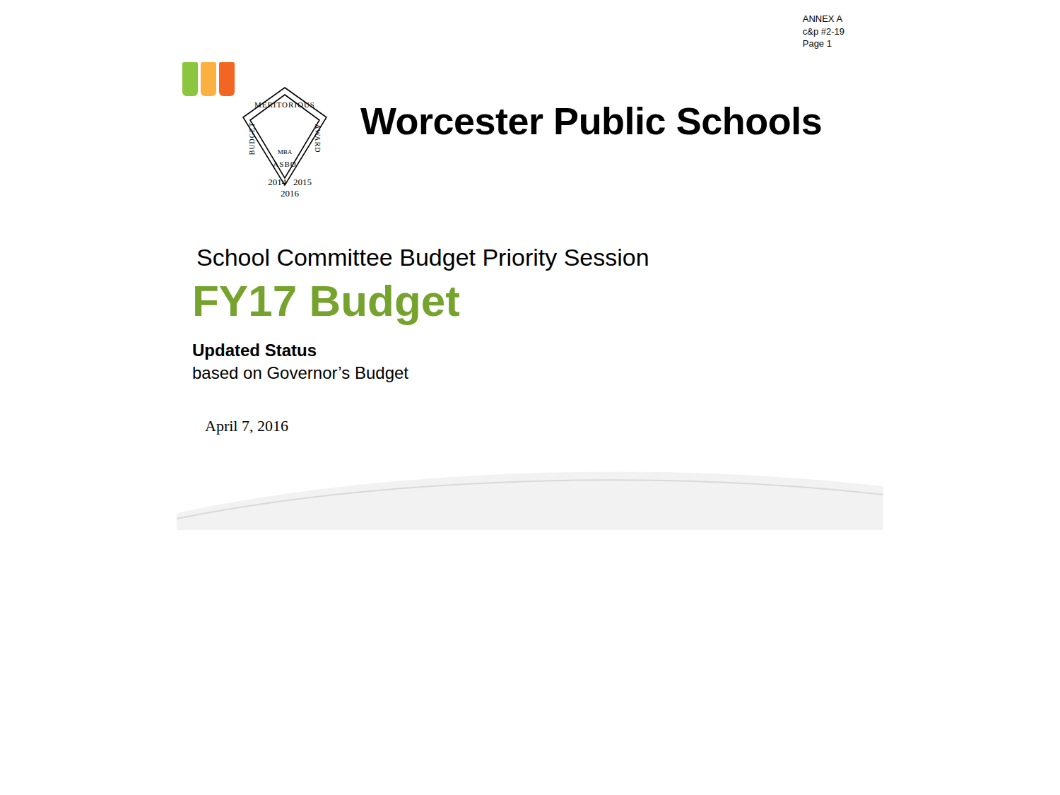ANNEX A
c&p #2-19
Page 1
MERITORIOUS ASBO BUDGET AWARD MBA
2014 2015
2016
Worcester Public Schools
School Committee Budget Priority Session
FY17 Budget
Updated Status
based on Governor’s Budget
April 7, 2016